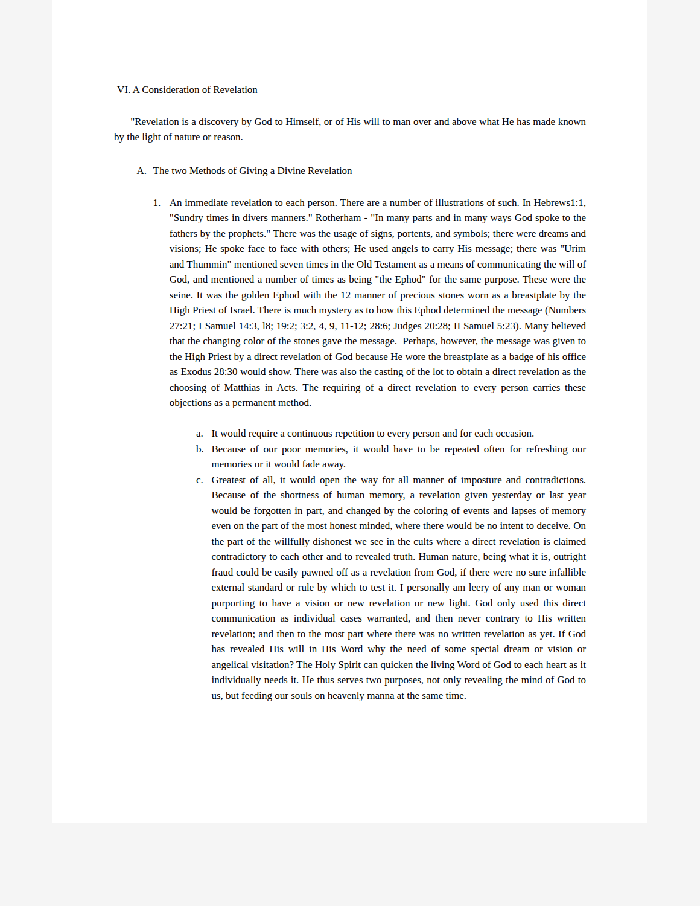VI. A Consideration of Revelation
"Revelation is a discovery by God to Himself, or of His will to man over and above what He has made known by the light of nature or reason.
A. The two Methods of Giving a Divine Revelation
1. An immediate revelation to each person. There are a number of illustrations of such. In Hebrews1:1, "Sundry times in divers manners." Rotherham - "In many parts and in many ways God spoke to the fathers by the prophets." There was the usage of signs, portents, and symbols; there were dreams and visions; He spoke face to face with others; He used angels to carry His message; there was "Urim and Thummin" mentioned seven times in the Old Testament as a means of communicating the will of God, and mentioned a number of times as being "the Ephod" for the same purpose. These were the seine. It was the golden Ephod with the 12 manner of precious stones worn as a breastplate by the High Priest of Israel. There is much mystery as to how this Ephod determined the message (Numbers 27:21; I Samuel 14:3, l8; 19:2; 3:2, 4, 9, 11-12; 28:6; Judges 20:28; II Samuel 5:23). Many believed that the changing color of the stones gave the message. Perhaps, however, the message was given to the High Priest by a direct revelation of God because He wore the breastplate as a badge of his office as Exodus 28:30 would show. There was also the casting of the lot to obtain a direct revelation as the choosing of Matthias in Acts. The requiring of a direct revelation to every person carries these objections as a permanent method.
a. It would require a continuous repetition to every person and for each occasion.
b. Because of our poor memories, it would have to be repeated often for refreshing our memories or it would fade away.
c. Greatest of all, it would open the way for all manner of imposture and contradictions. Because of the shortness of human memory, a revelation given yesterday or last year would be forgotten in part, and changed by the coloring of events and lapses of memory even on the part of the most honest minded, where there would be no intent to deceive. On the part of the willfully dishonest we see in the cults where a direct revelation is claimed contradictory to each other and to revealed truth. Human nature, being what it is, outright fraud could be easily pawned off as a revelation from God, if there were no sure infallible external standard or rule by which to test it. I personally am leery of any man or woman purporting to have a vision or new revelation or new light. God only used this direct communication as individual cases warranted, and then never contrary to His written revelation; and then to the most part where there was no written revelation as yet. If God has revealed His will in His Word why the need of some special dream or vision or angelical visitation? The Holy Spirit can quicken the living Word of God to each heart as it individually needs it. He thus serves two purposes, not only revealing the mind of God to us, but feeding our souls on heavenly manna at the same time.